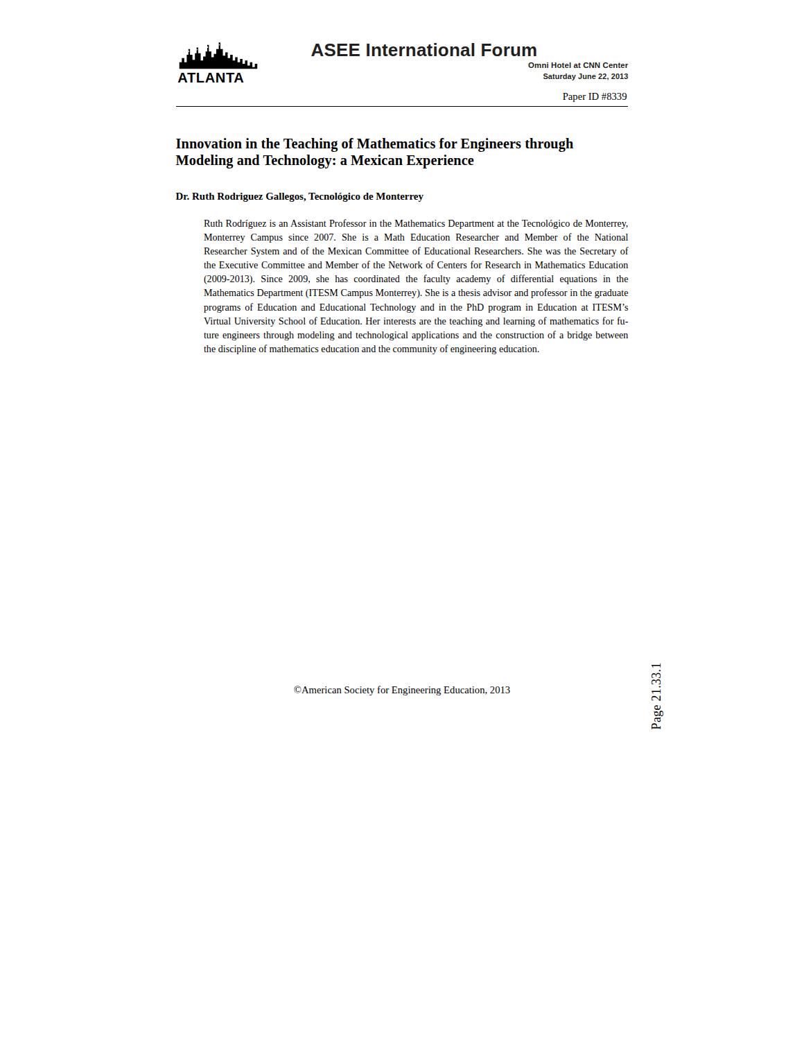ATLANTA
ASEE International Forum
Omni Hotel at CNN Center Saturday June 22, 2013
Paper ID #8339
Innovation in the Teaching of Mathematics for Engineers through Modeling and Technology: a Mexican Experience
Dr. Ruth Rodriguez Gallegos, Tecnológico de Monterrey
Ruth Rodríguez is an Assistant Professor in the Mathematics Department at the Tecnológico de Monterrey, Monterrey Campus since 2007. She is a Math Education Researcher and Member of the National Researcher System and of the Mexican Committee of Educational Researchers. She was the Secretary of the Executive Committee and Member of the Network of Centers for Research in Mathematics Education (2009-2013). Since 2009, she has coordinated the faculty academy of differential equations in the Mathematics Department (ITESM Campus Monterrey). She is a thesis advisor and professor in the graduate programs of Education and Educational Technology and in the PhD program in Education at ITESM’s Virtual University School of Education. Her interests are the teaching and learning of mathematics for future engineers through modeling and technological applications and the construction of a bridge between the discipline of mathematics education and the community of engineering education.
Page 21.33.1
©American Society for Engineering Education, 2013